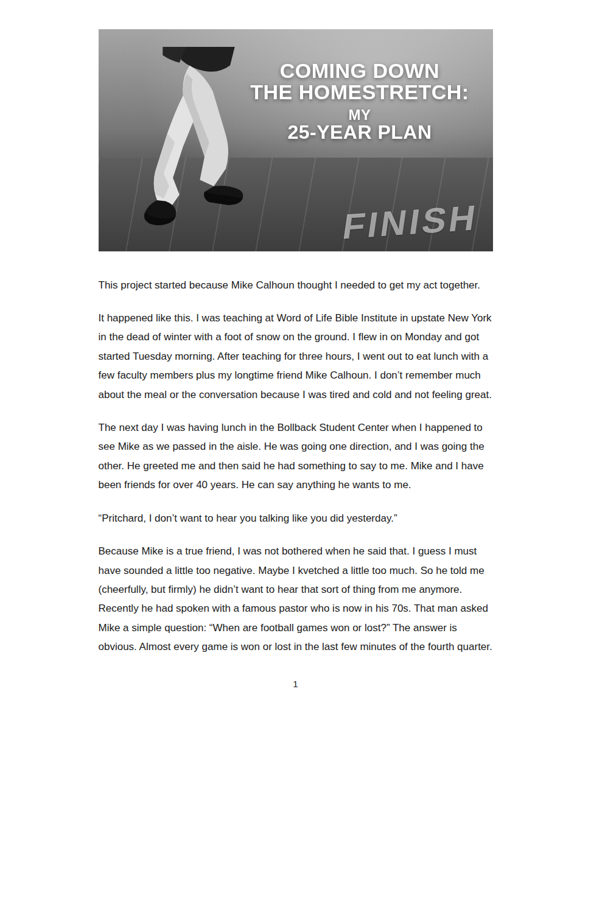FINISH
Coming Down The Homestretch: My 25-Year Plan
This project started because Mike Calhoun thought I needed to get my act together.
It happened like this. I was teaching at Word of Life Bible Institute in upstate New York in the dead of winter with a foot of snow on the ground. I flew in on Monday and got started Tuesday morning. After teaching for three hours, I went out to eat lunch with a few faculty members plus my longtime friend Mike Calhoun. I don’t remember much about the meal or the conversation because I was tired and cold and not feeling great.
The next day I was having lunch in the Bollback Student Center when I happened to see Mike as we passed in the aisle. He was going one direction, and I was going the other. He greeted me and then said he had something to say to me. Mike and I have been friends for over 40 years. He can say anything he wants to me.
“Pritchard, I don’t want to hear you talking like you did yesterday.”
Because Mike is a true friend, I was not bothered when he said that. I guess I must have sounded a little too negative. Maybe I kvetched a little too much. So he told me (cheerfully, but firmly) he didn’t want to hear that sort of thing from me anymore. Recently he had spoken with a famous pastor who is now in his 70s. That man asked Mike a simple question: “When are football games won or lost?” The answer is obvious. Almost every game is won or lost in the last few minutes of the fourth quarter.
1